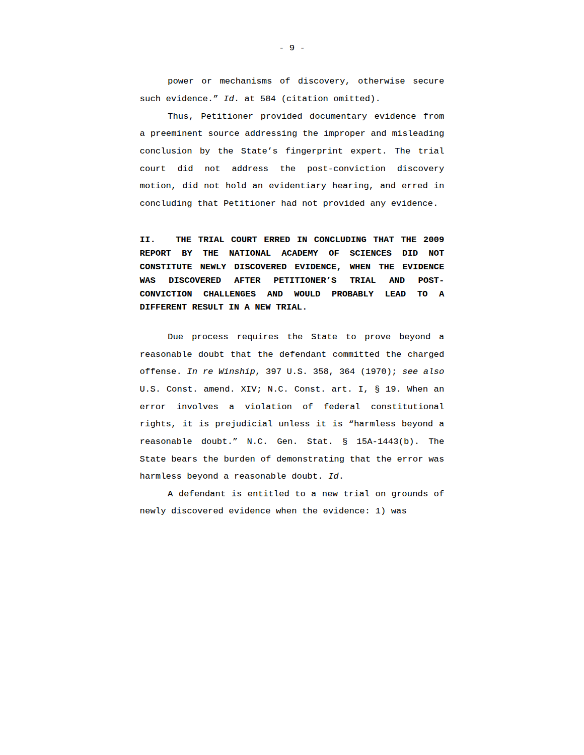- 9 -
power or mechanisms of discovery, otherwise secure such evidence.” Id. at 584 (citation omitted).
Thus, Petitioner provided documentary evidence from a preeminent source addressing the improper and misleading conclusion by the State’s fingerprint expert. The trial court did not address the post-conviction discovery motion, did not hold an evidentiary hearing, and erred in concluding that Petitioner had not provided any evidence.
II. THE TRIAL COURT ERRED IN CONCLUDING THAT THE 2009 REPORT BY THE NATIONAL ACADEMY OF SCIENCES DID NOT CONSTITUTE NEWLY DISCOVERED EVIDENCE, WHEN THE EVIDENCE WAS DISCOVERED AFTER PETITIONER’S TRIAL AND POST-CONVICTION CHALLENGES AND WOULD PROBABLY LEAD TO A DIFFERENT RESULT IN A NEW TRIAL.
Due process requires the State to prove beyond a reasonable doubt that the defendant committed the charged offense. In re Winship, 397 U.S. 358, 364 (1970); see also U.S. Const. amend. XIV; N.C. Const. art. I, § 19. When an error involves a violation of federal constitutional rights, it is prejudicial unless it is “harmless beyond a reasonable doubt.” N.C. Gen. Stat. § 15A-1443(b). The State bears the burden of demonstrating that the error was harmless beyond a reasonable doubt. Id.
A defendant is entitled to a new trial on grounds of newly discovered evidence when the evidence: 1) was